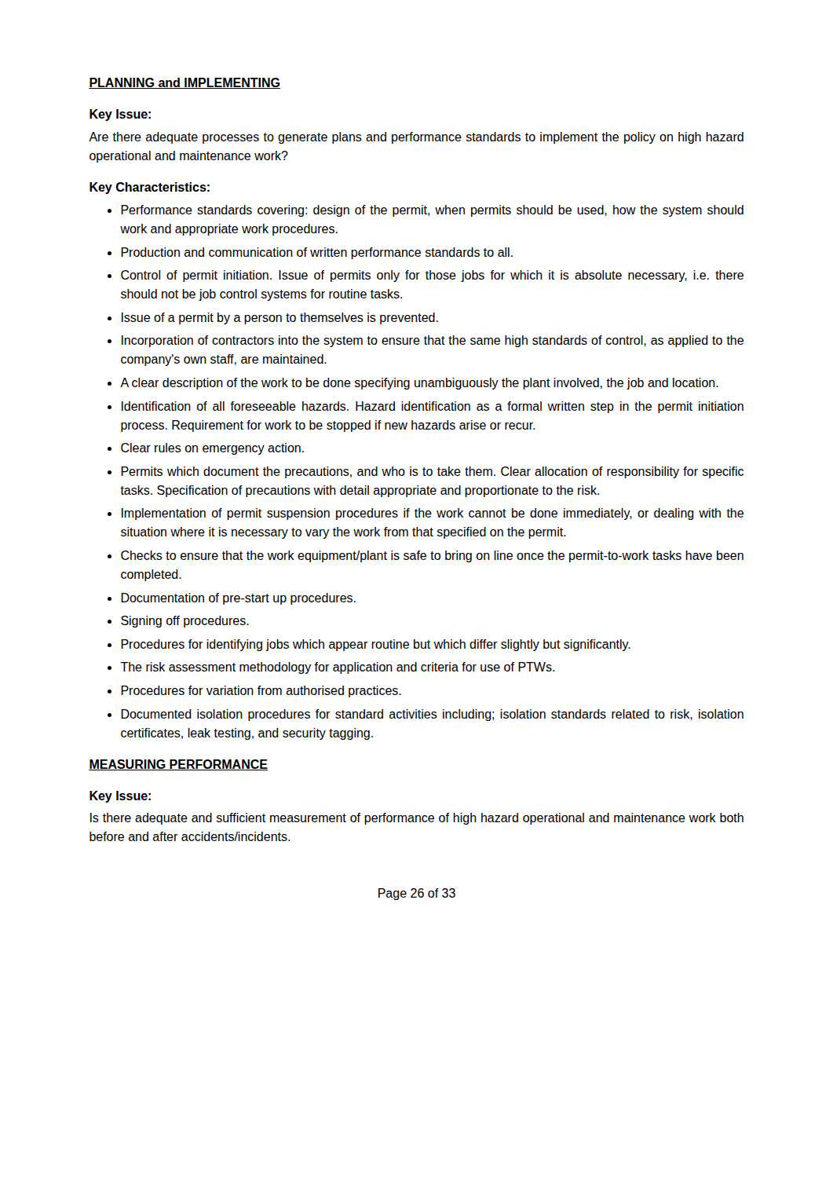PLANNING and IMPLEMENTING
Key Issue:
Are there adequate processes to generate plans and performance standards to implement the policy on high hazard operational and maintenance work?
Key Characteristics:
Performance standards covering: design of the permit, when permits should be used, how the system should work and appropriate work procedures.
Production and communication of written performance standards to all.
Control of permit initiation. Issue of permits only for those jobs for which it is absolute necessary, i.e. there should not be job control systems for routine tasks.
Issue of a permit by a person to themselves is prevented.
Incorporation of contractors into the system to ensure that the same high standards of control, as applied to the company's own staff, are maintained.
A clear description of the work to be done specifying unambiguously the plant involved, the job and location.
Identification of all foreseeable hazards. Hazard identification as a formal written step in the permit initiation process. Requirement for work to be stopped if new hazards arise or recur.
Clear rules on emergency action.
Permits which document the precautions, and who is to take them. Clear allocation of responsibility for specific tasks. Specification of precautions with detail appropriate and proportionate to the risk.
Implementation of permit suspension procedures if the work cannot be done immediately, or dealing with the situation where it is necessary to vary the work from that specified on the permit.
Checks to ensure that the work equipment/plant is safe to bring on line once the permit-to-work tasks have been completed.
Documentation of pre-start up procedures.
Signing off procedures.
Procedures for identifying jobs which appear routine but which differ slightly but significantly.
The risk assessment methodology for application and criteria for use of PTWs.
Procedures for variation from authorised practices.
Documented isolation procedures for standard activities including; isolation standards related to risk, isolation certificates, leak testing, and security tagging.
MEASURING PERFORMANCE
Key Issue:
Is there adequate and sufficient measurement of performance of high hazard operational and maintenance work both before and after accidents/incidents.
Page 26 of 33